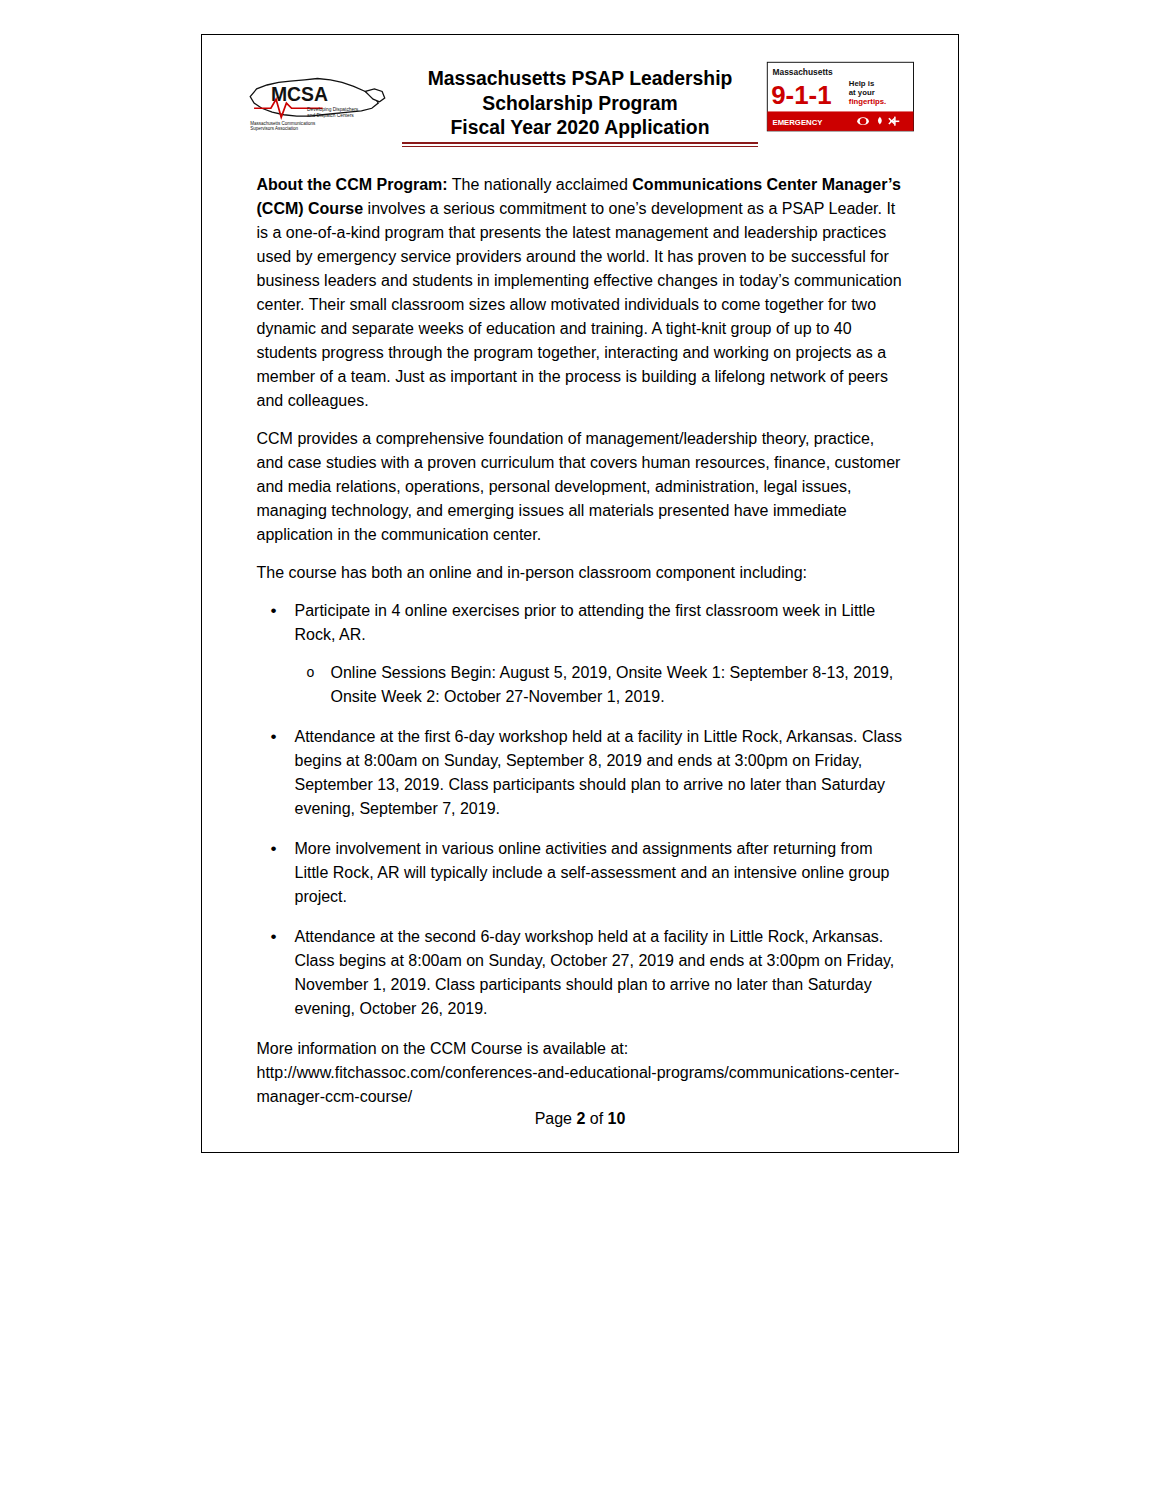MCSA Developing Dispatchers and Dispatch Centers Massachusetts Communications Supervisors Association
Massachusetts PSAP Leadership Scholarship Program
Fiscal Year 2020 Application
Massachusetts 9-1-1 Help is at your fingertips. EMERGENCY
About the CCM Program: The nationally acclaimed Communications Center Manager’s (CCM) Course involves a serious commitment to one’s development as a PSAP Leader. It is a one-of-a-kind program that presents the latest management and leadership practices used by emergency service providers around the world. It has proven to be successful for business leaders and students in implementing effective changes in today’s communication center. Their small classroom sizes allow motivated individuals to come together for two dynamic and separate weeks of education and training. A tight-knit group of up to 40 students progress through the program together, interacting and working on projects as a member of a team. Just as important in the process is building a lifelong network of peers and colleagues.
CCM provides a comprehensive foundation of management/leadership theory, practice, and case studies with a proven curriculum that covers human resources, finance, customer and media relations, operations, personal development, administration, legal issues, managing technology, and emerging issues all materials presented have immediate application in the communication center.
The course has both an online and in-person classroom component including:
Participate in 4 online exercises prior to attending the first classroom week in Little Rock, AR.
Online Sessions Begin: August 5, 2019, Onsite Week 1: September 8-13, 2019, Onsite Week 2: October 27-November 1, 2019.
Attendance at the first 6-day workshop held at a facility in Little Rock, Arkansas. Class begins at 8:00am on Sunday, September 8, 2019 and ends at 3:00pm on Friday, September 13, 2019. Class participants should plan to arrive no later than Saturday evening, September 7, 2019.
More involvement in various online activities and assignments after returning from Little Rock, AR will typically include a self-assessment and an intensive online group project.
Attendance at the second 6-day workshop held at a facility in Little Rock, Arkansas. Class begins at 8:00am on Sunday, October 27, 2019 and ends at 3:00pm on Friday, November 1, 2019. Class participants should plan to arrive no later than Saturday evening, October 26, 2019.
More information on the CCM Course is available at: http://www.fitchassoc.com/conferences-and-educational-programs/communications-center-manager-ccm-course/
Page 2 of 10